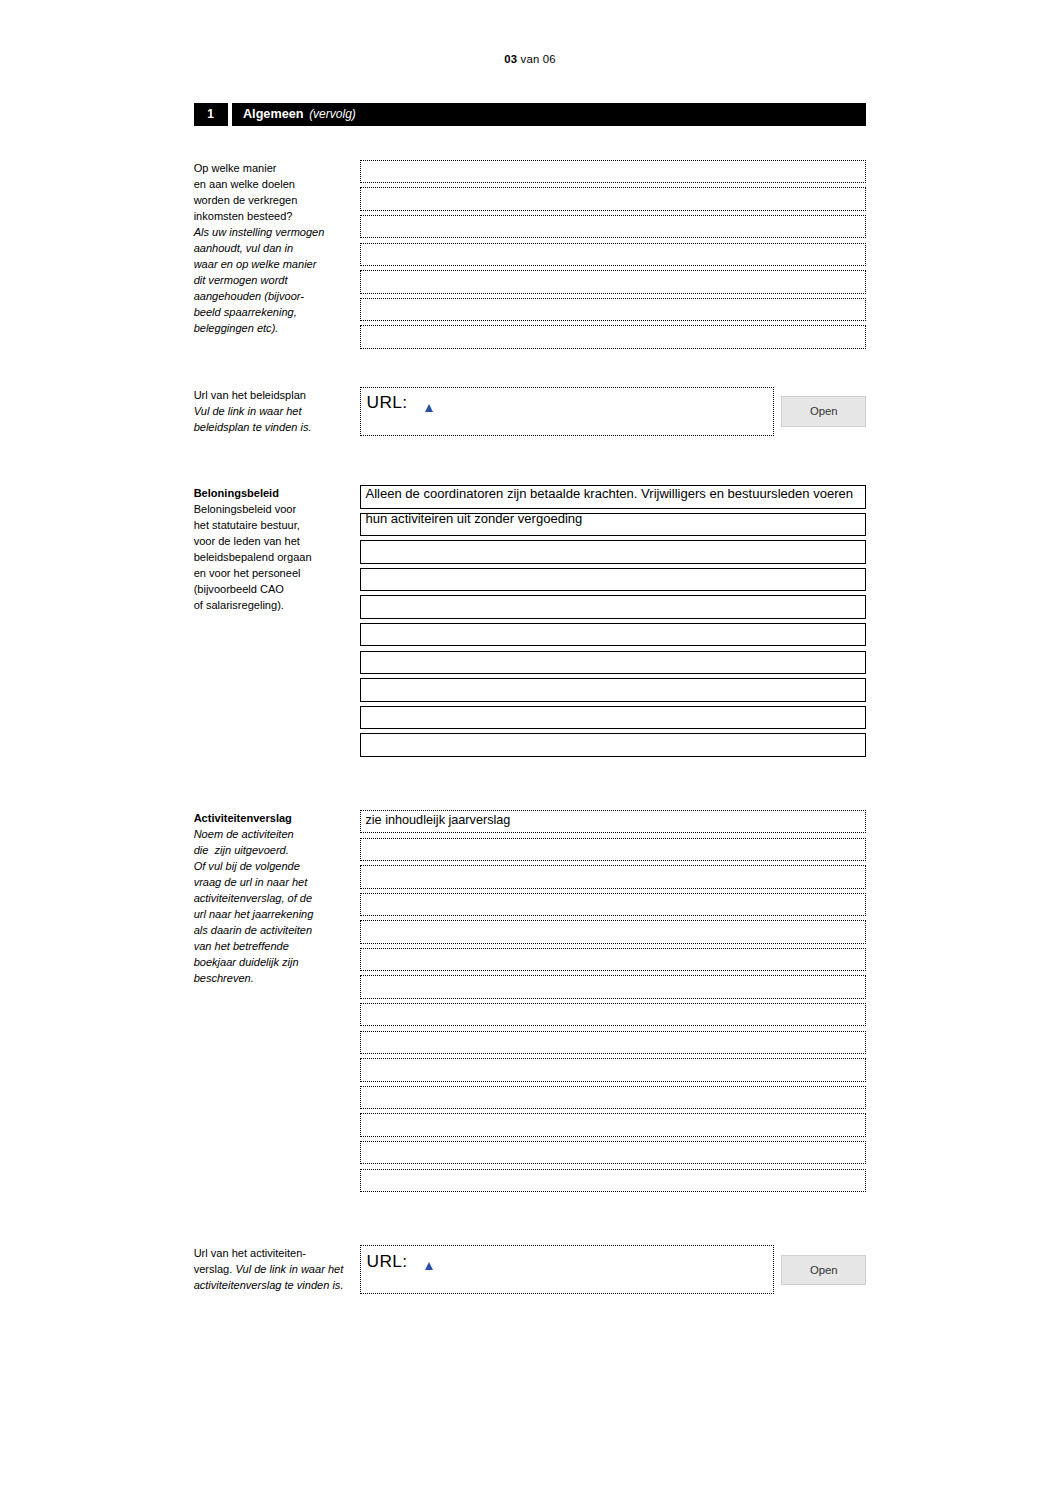03 van 06
1
Algemeen (vervolg)
Op welke manier
en aan welke doelen
worden de verkregen
inkomsten besteed?
Als uw instelling vermogen
aanhoudt, vul dan in
waar en op welke manier
dit vermogen wordt
aangehouden (bijvoor-
beeld spaarrekening,
beleggingen etc).
Url van het beleidsplan
Vul de link in waar het
beleidsplan te vinden is.
URL:
Open
Beloningsbeleid Beloningsbeleid voor
het statutaire bestuur,
voor de leden van het
beleidsbepalend orgaan
en voor het personeel
(bijvoorbeeld CAO
of salarisregeling).
Alleen de coordinatoren zijn betaalde krachten. Vrijwilligers en bestuursleden voeren
hun activiteiren uit zonder vergoeding
Activiteitenverslag Noem de activiteiten
die zijn uitgevoerd.
Of vul bij de volgende
vraag de url in naar het
activiteitenverslag, of de
url naar het jaarrekening
als daarin de activiteiten
van het betreffende
boekjaar duidelijk zijn
beschreven.
zie inhoudleijk jaarverslag
Url van het activiteiten-
verslag. Vul de link in waar het
activiteitenverslag te vinden is.
URL:
Open